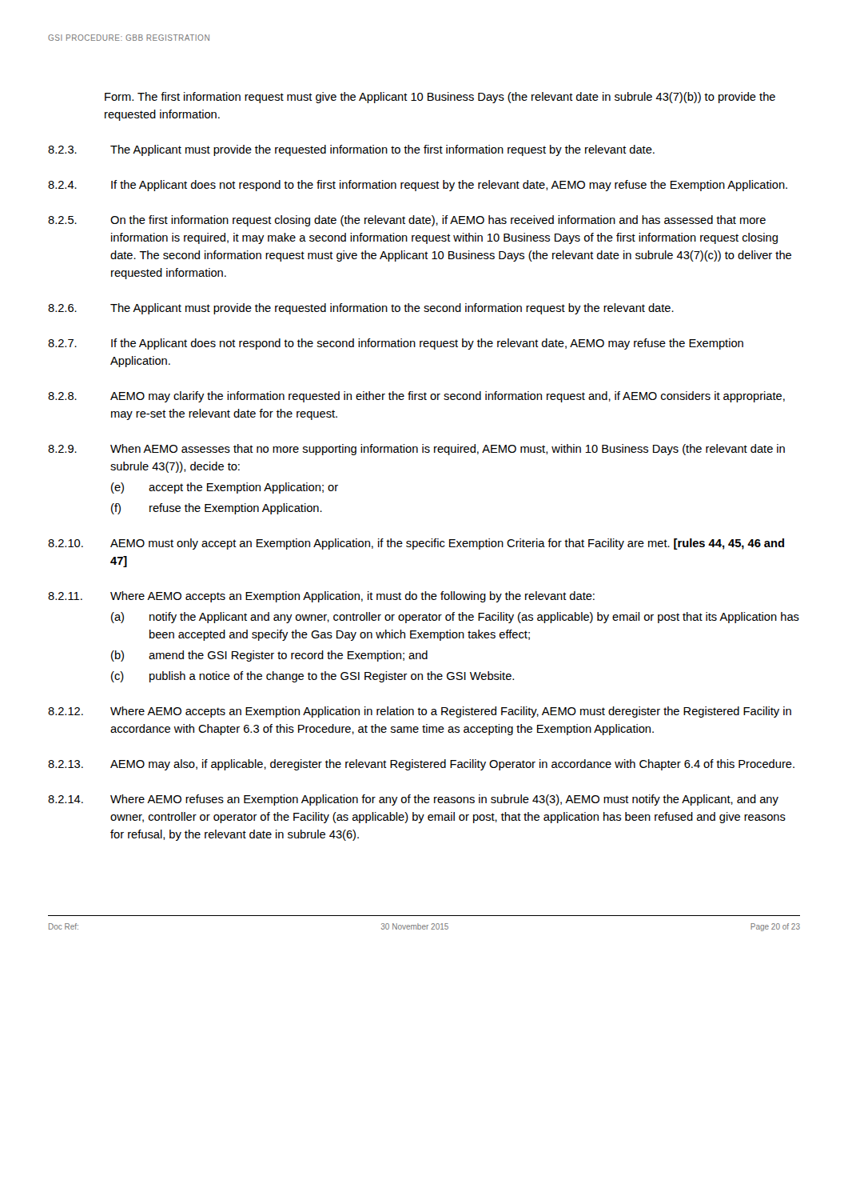GSI Procedure: GBB Registration
Form. The first information request must give the Applicant 10 Business Days (the relevant date in subrule 43(7)(b)) to provide the requested information.
8.2.3.
The Applicant must provide the requested information to the first information request by the relevant date.
8.2.4.
If the Applicant does not respond to the first information request by the relevant date, AEMO may refuse the Exemption Application.
8.2.5.
On the first information request closing date (the relevant date), if AEMO has received information and has assessed that more information is required, it may make a second information request within 10 Business Days of the first information request closing date. The second information request must give the Applicant 10 Business Days (the relevant date in subrule 43(7)(c)) to deliver the requested information.
8.2.6.
The Applicant must provide the requested information to the second information request by the relevant date.
8.2.7.
If the Applicant does not respond to the second information request by the relevant date, AEMO may refuse the Exemption Application.
8.2.8.
AEMO may clarify the information requested in either the first or second information request and, if AEMO considers it appropriate, may re-set the relevant date for the request.
8.2.9.
When AEMO assesses that no more supporting information is required, AEMO must, within 10 Business Days (the relevant date in subrule 43(7)), decide to:
(e) accept the Exemption Application; or
(f) refuse the Exemption Application.
8.2.10.
AEMO must only accept an Exemption Application, if the specific Exemption Criteria for that Facility are met. [rules 44, 45, 46 and 47]
8.2.11.
Where AEMO accepts an Exemption Application, it must do the following by the relevant date:
(a) notify the Applicant and any owner, controller or operator of the Facility (as applicable) by email or post that its Application has been accepted and specify the Gas Day on which Exemption takes effect;
(b) amend the GSI Register to record the Exemption; and
(c) publish a notice of the change to the GSI Register on the GSI Website.
8.2.12.
Where AEMO accepts an Exemption Application in relation to a Registered Facility, AEMO must deregister the Registered Facility in accordance with Chapter 6.3 of this Procedure, at the same time as accepting the Exemption Application.
8.2.13.
AEMO may also, if applicable, deregister the relevant Registered Facility Operator in accordance with Chapter 6.4 of this Procedure.
8.2.14.
Where AEMO refuses an Exemption Application for any of the reasons in subrule 43(3), AEMO must notify the Applicant, and any owner, controller or operator of the Facility (as applicable) by email or post, that the application has been refused and give reasons for refusal, by the relevant date in subrule 43(6).
Doc Ref:
30 November 2015
Page 20 of 23